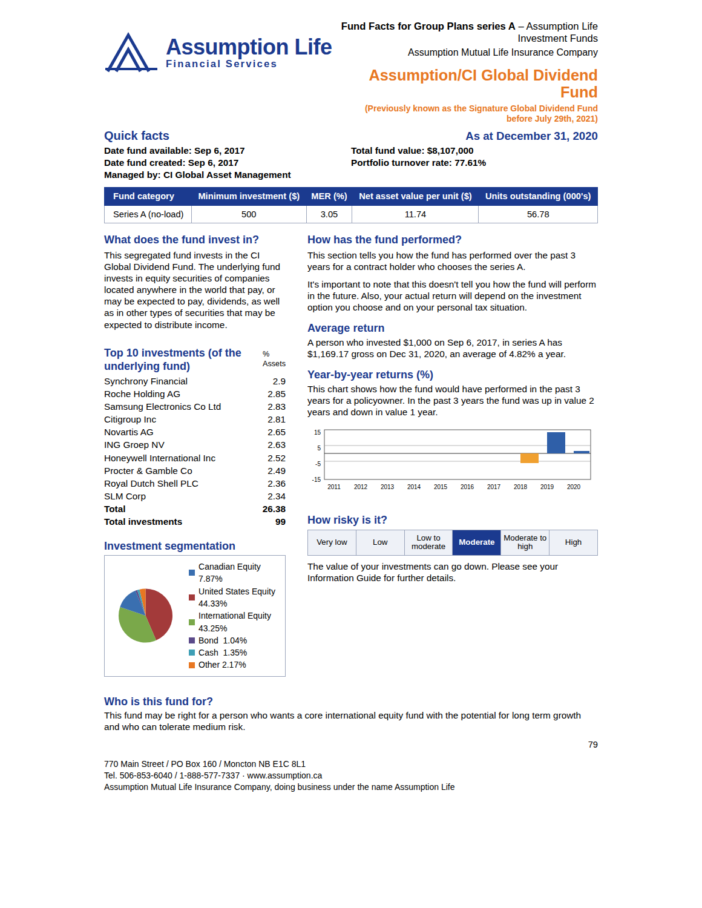Assumption Life
Financial Services
Fund Facts for Group Plans series A – Assumption Life Investment Funds
Assumption Mutual Life Insurance Company
Assumption/CI Global Dividend Fund
(Previously known as the Signature Global Dividend Fund before July 29th, 2021)
Quick facts
As at December 31, 2020
Date fund available: Sep 6, 2017
Date fund created: Sep 6, 2017
Managed by: CI Global Asset Management
Total fund value: $8,107,000
Portfolio turnover rate: 77.61%
| Fund category | Minimum investment ($) | MER (%) | Net asset value per unit ($) | Units outstanding (000's) |
| --- | --- | --- | --- | --- |
| Series A (no-load) | 500 | 3.05 | 11.74 | 56.78 |
What does the fund invest in?
This segregated fund invests in the CI Global Dividend Fund. The underlying fund invests in equity securities of companies located anywhere in the world that pay, or may be expected to pay, dividends, as well as in other types of securities that may be expected to distribute income.
Top 10 investments (of the underlying fund)
% Assets
| Synchrony Financial | 2.9 |
| Roche Holding AG | 2.85 |
| Samsung Electronics Co Ltd | 2.83 |
| Citigroup Inc | 2.81 |
| Novartis AG | 2.65 |
| ING Groep NV | 2.63 |
| Honeywell International Inc | 2.52 |
| Procter & Gamble Co | 2.49 |
| Royal Dutch Shell PLC | 2.36 |
| SLM Corp | 2.34 |
| Total | 26.38 |
| Total investments | 99 |
Investment segmentation
Canadian Equity 7.87%
United States Equity 44.33%
International Equity 43.25%
Bond 1.04%
Cash 1.35%
Other 2.17%
How has the fund performed?
This section tells you how the fund has performed over the past 3 years for a contract holder who chooses the series A.
It's important to note that this doesn't tell you how the fund will perform in the future. Also, your actual return will depend on the investment option you choose and on your personal tax situation.
Average return
A person who invested $1,000 on Sep 6, 2017, in series A has $1,169.17 gross on Dec 31, 2020, an average of 4.82% a year.
Year-by-year returns (%)
This chart shows how the fund would have performed in the past 3 years for a policyowner. In the past 3 years the fund was up in value 2 years and down in value 1 year.
15 5 -5 -15 2011 2012 2013 2014 2015 2016 2017 2018 2019 2020
How risky is it?
| Very low | Low | Low to moderate | Moderate | Moderate to high | High |
The value of your investments can go down. Please see your Information Guide for further details.
Who is this fund for?
This fund may be right for a person who wants a core international equity fund with the potential for long term growth and who can tolerate medium risk.
79
770 Main Street / PO Box 160 / Moncton NB E1C 8L1
Tel. 506-853-6040 / 1-888-577-7337 · www.assumption.ca
Assumption Mutual Life Insurance Company, doing business under the name Assumption Life